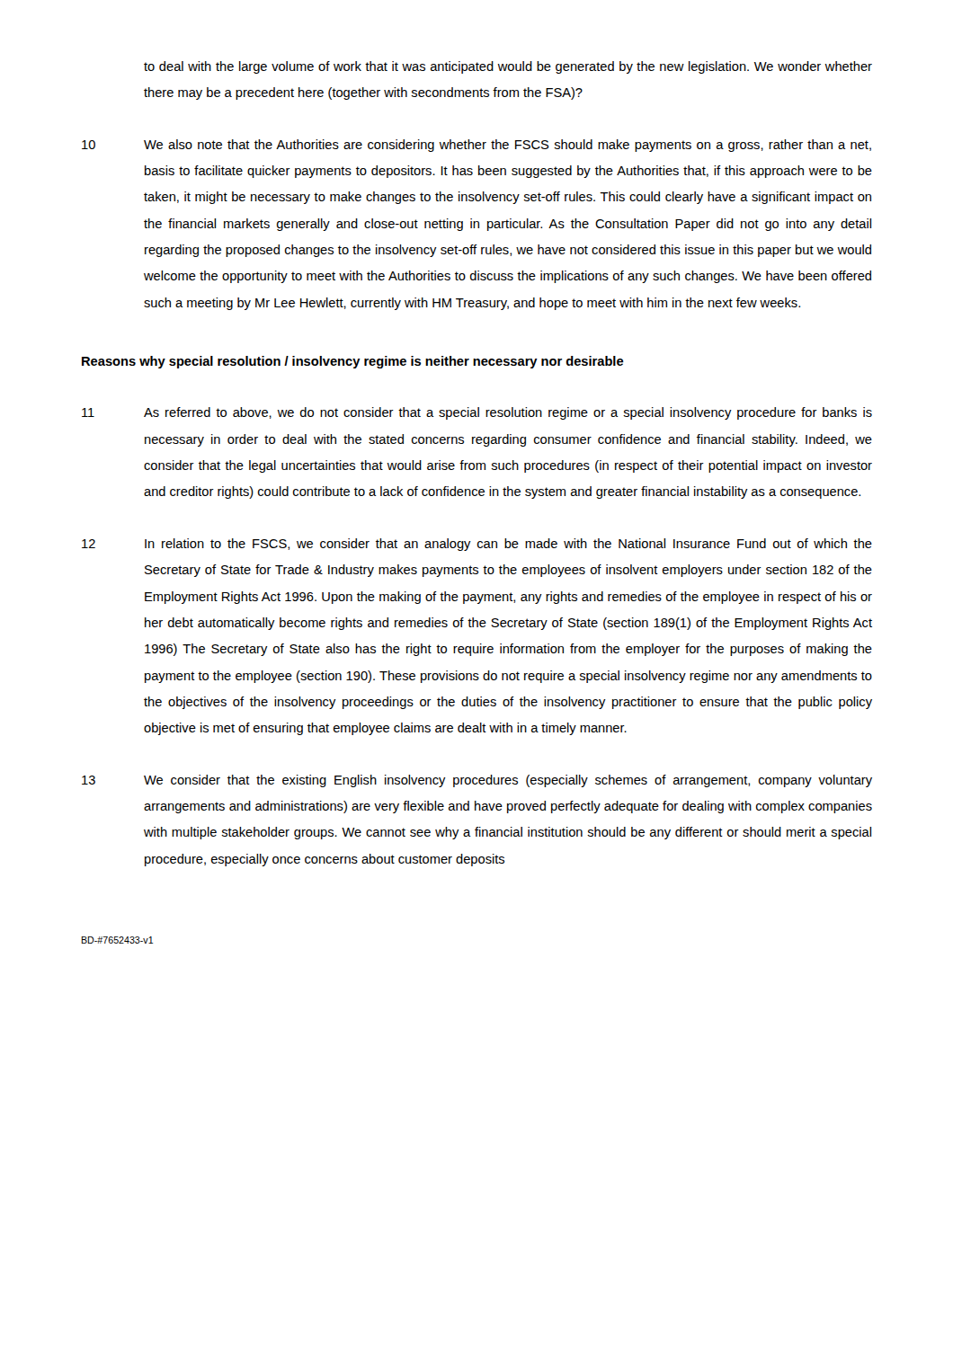to deal with the large volume of work that it was anticipated would be generated by the new legislation. We wonder whether there may be a precedent here (together with secondments from the FSA)?
10
We also note that the Authorities are considering whether the FSCS should make payments on a gross, rather than a net, basis to facilitate quicker payments to depositors. It has been suggested by the Authorities that, if this approach were to be taken, it might be necessary to make changes to the insolvency set-off rules. This could clearly have a significant impact on the financial markets generally and close-out netting in particular. As the Consultation Paper did not go into any detail regarding the proposed changes to the insolvency set-off rules, we have not considered this issue in this paper but we would welcome the opportunity to meet with the Authorities to discuss the implications of any such changes. We have been offered such a meeting by Mr Lee Hewlett, currently with HM Treasury, and hope to meet with him in the next few weeks.
Reasons why special resolution / insolvency regime is neither necessary nor desirable
11
As referred to above, we do not consider that a special resolution regime or a special insolvency procedure for banks is necessary in order to deal with the stated concerns regarding consumer confidence and financial stability. Indeed, we consider that the legal uncertainties that would arise from such procedures (in respect of their potential impact on investor and creditor rights) could contribute to a lack of confidence in the system and greater financial instability as a consequence.
12
In relation to the FSCS, we consider that an analogy can be made with the National Insurance Fund out of which the Secretary of State for Trade & Industry makes payments to the employees of insolvent employers under section 182 of the Employment Rights Act 1996. Upon the making of the payment, any rights and remedies of the employee in respect of his or her debt automatically become rights and remedies of the Secretary of State (section 189(1) of the Employment Rights Act 1996) The Secretary of State also has the right to require information from the employer for the purposes of making the payment to the employee (section 190). These provisions do not require a special insolvency regime nor any amendments to the objectives of the insolvency proceedings or the duties of the insolvency practitioner to ensure that the public policy objective is met of ensuring that employee claims are dealt with in a timely manner.
13
We consider that the existing English insolvency procedures (especially schemes of arrangement, company voluntary arrangements and administrations) are very flexible and have proved perfectly adequate for dealing with complex companies with multiple stakeholder groups. We cannot see why a financial institution should be any different or should merit a special procedure, especially once concerns about customer deposits
BD-#7652433-v1